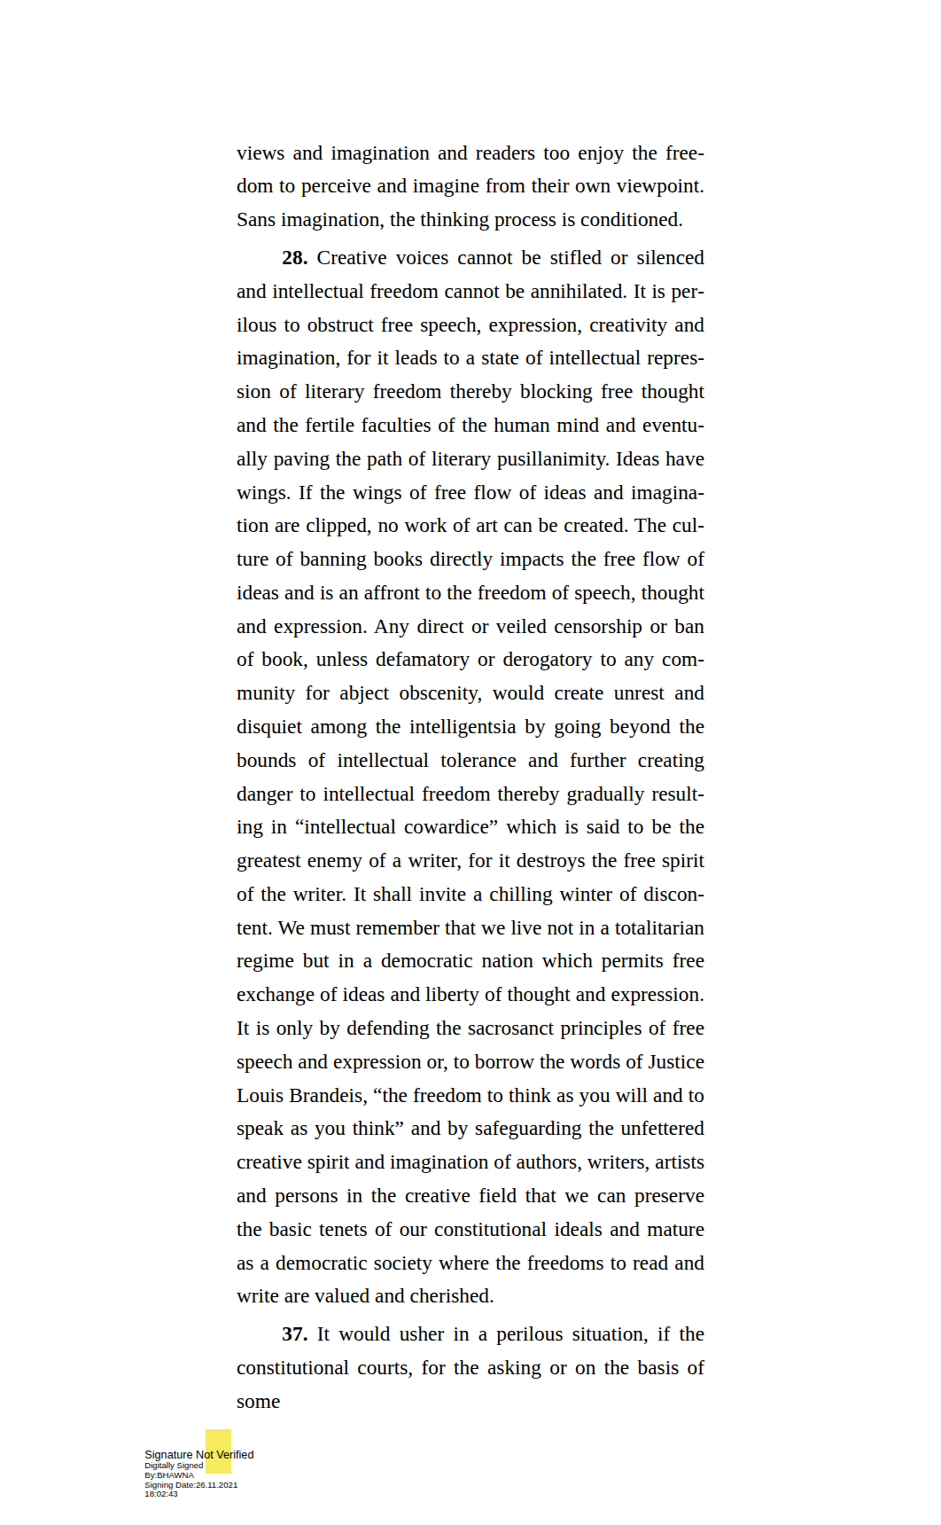views and imagination and readers too enjoy the freedom to perceive and imagine from their own viewpoint. Sans imagination, the thinking process is conditioned.
28. Creative voices cannot be stifled or silenced and intellectual freedom cannot be annihilated. It is perilous to obstruct free speech, expression, creativity and imagination, for it leads to a state of intellectual repression of literary freedom thereby blocking free thought and the fertile faculties of the human mind and eventually paving the path of literary pusillanimity. Ideas have wings. If the wings of free flow of ideas and imagination are clipped, no work of art can be created. The culture of banning books directly impacts the free flow of ideas and is an affront to the freedom of speech, thought and expression. Any direct or veiled censorship or ban of book, unless defamatory or derogatory to any community for abject obscenity, would create unrest and disquiet among the intelligentsia by going beyond the bounds of intellectual tolerance and further creating danger to intellectual freedom thereby gradually resulting in “intellectual cowardice” which is said to be the greatest enemy of a writer, for it destroys the free spirit of the writer. It shall invite a chilling winter of discontent. We must remember that we live not in a totalitarian regime but in a democratic nation which permits free exchange of ideas and liberty of thought and expression. It is only by defending the sacrosanct principles of free speech and expression or, to borrow the words of Justice Louis Brandeis, “the freedom to think as you will and to speak as you think” and by safeguarding the unfettered creative spirit and imagination of authors, writers, artists and persons in the creative field that we can preserve the basic tenets of our constitutional ideals and mature as a democratic society where the freedoms to read and write are valued and cherished.
37. It would usher in a perilous situation, if the constitutional courts, for the asking or on the basis of some
Signature Not Verified
Digitally Signed
By:BHAWNA
Signing Date:26.11.2021
18:02:43